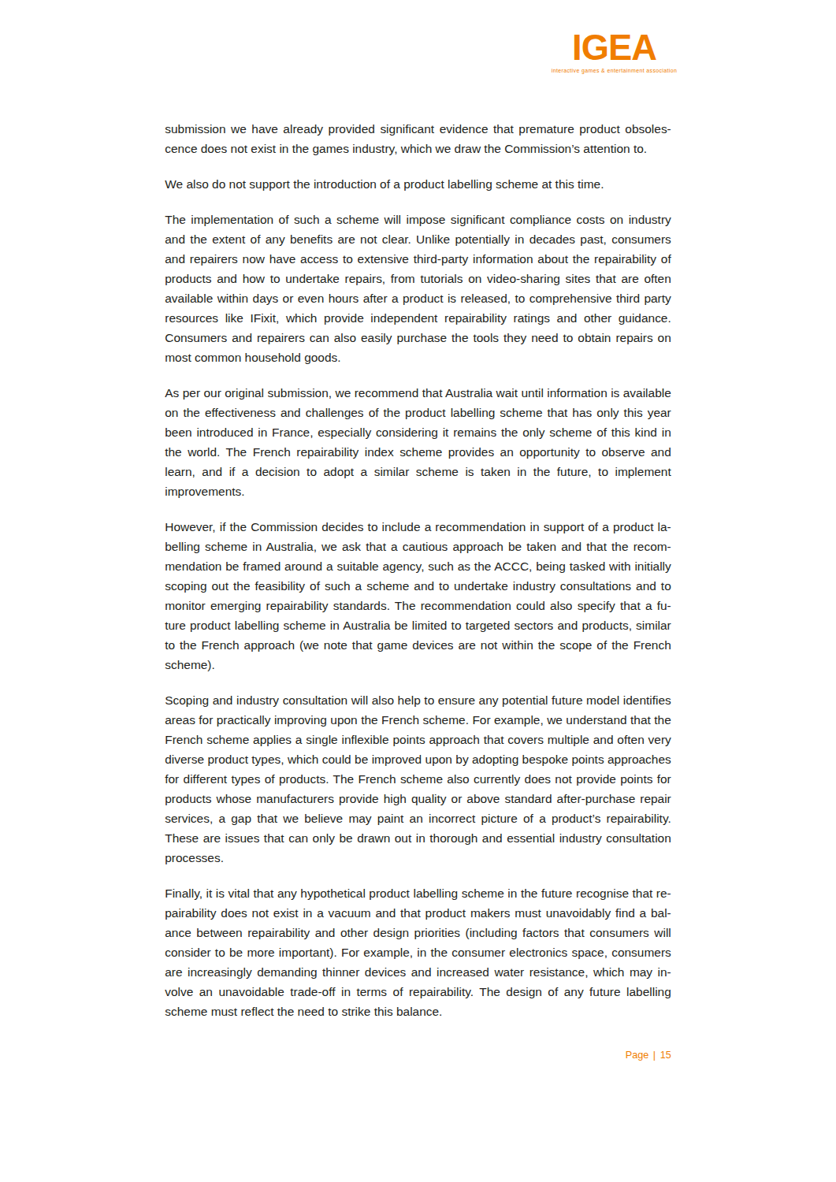IGEA
interactive games & entertainment association
submission we have already provided significant evidence that premature product obsolescence does not exist in the games industry, which we draw the Commission’s attention to.
We also do not support the introduction of a product labelling scheme at this time.
The implementation of such a scheme will impose significant compliance costs on industry and the extent of any benefits are not clear. Unlike potentially in decades past, consumers and repairers now have access to extensive third-party information about the repairability of products and how to undertake repairs, from tutorials on video-sharing sites that are often available within days or even hours after a product is released, to comprehensive third party resources like IFixit, which provide independent repairability ratings and other guidance. Consumers and repairers can also easily purchase the tools they need to obtain repairs on most common household goods.
As per our original submission, we recommend that Australia wait until information is available on the effectiveness and challenges of the product labelling scheme that has only this year been introduced in France, especially considering it remains the only scheme of this kind in the world. The French repairability index scheme provides an opportunity to observe and learn, and if a decision to adopt a similar scheme is taken in the future, to implement improvements.
However, if the Commission decides to include a recommendation in support of a product labelling scheme in Australia, we ask that a cautious approach be taken and that the recommendation be framed around a suitable agency, such as the ACCC, being tasked with initially scoping out the feasibility of such a scheme and to undertake industry consultations and to monitor emerging repairability standards. The recommendation could also specify that a future product labelling scheme in Australia be limited to targeted sectors and products, similar to the French approach (we note that game devices are not within the scope of the French scheme).
Scoping and industry consultation will also help to ensure any potential future model identifies areas for practically improving upon the French scheme. For example, we understand that the French scheme applies a single inflexible points approach that covers multiple and often very diverse product types, which could be improved upon by adopting bespoke points approaches for different types of products. The French scheme also currently does not provide points for products whose manufacturers provide high quality or above standard after-purchase repair services, a gap that we believe may paint an incorrect picture of a product’s repairability. These are issues that can only be drawn out in thorough and essential industry consultation processes.
Finally, it is vital that any hypothetical product labelling scheme in the future recognise that repairability does not exist in a vacuum and that product makers must unavoidably find a balance between repairability and other design priorities (including factors that consumers will consider to be more important). For example, in the consumer electronics space, consumers are increasingly demanding thinner devices and increased water resistance, which may involve an unavoidable trade-off in terms of repairability. The design of any future labelling scheme must reflect the need to strike this balance.
Page | 15